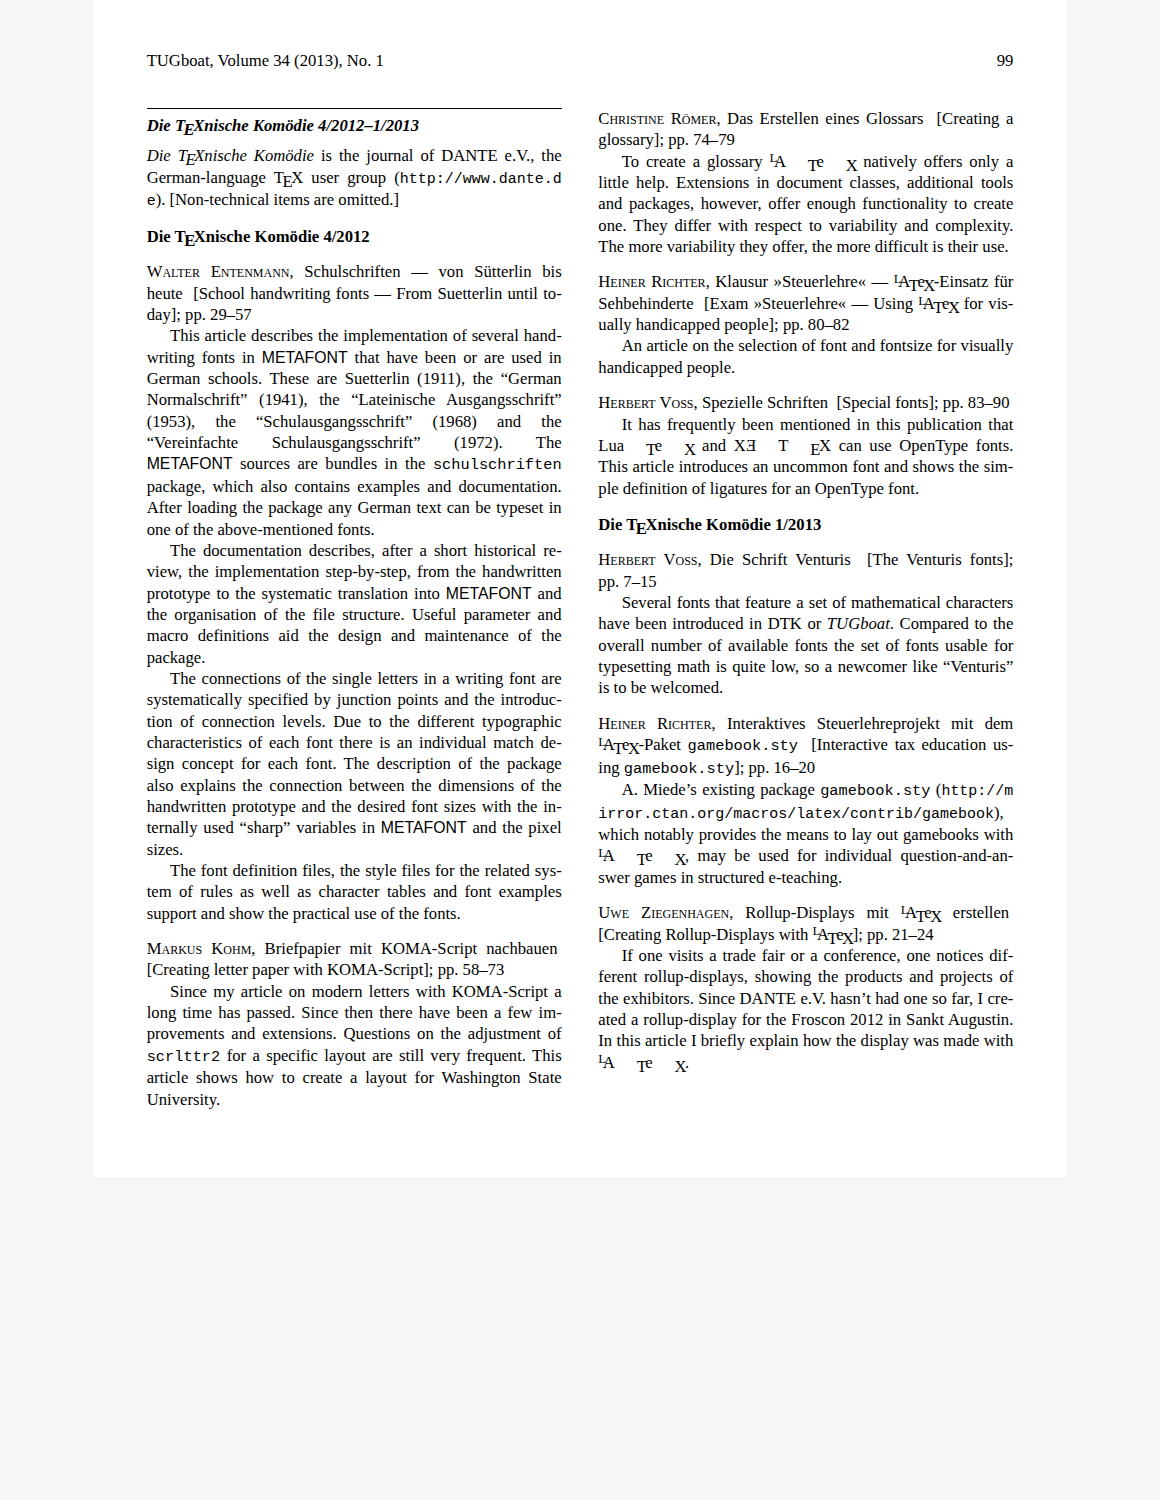TUGboat, Volume 34 (2013), No. 1 99
Die Te Xnische Komödie 4/2012–1/2013
Die Te Xnische Komödie is the journal of DANTE e.V., the German-language Te X user group (http://www.dante.de). [Non-technical items are omitted.]
Die Te Xnische Komödie 4/2012
Walter Entenmann, Schulschriften — von Sütterlin bis heute [School handwriting fonts — From Suetterlin until today]; pp. 29–57
This article describes the implementation of several handwriting fonts in METAFONT that have been or are used in German schools. These are Suetterlin (1911), the “German Normalschrift” (1941), the “Lateinische Ausgangsschrift” (1953), the “Schulausgangsschrift” (1968) and the “Vereinfachte Schulausgangsschrift” (1972). The METAFONT sources are bundles in the schulschriften package, which also contains examples and documentation. After loading the package any German text can be typeset in one of the above-mentioned fonts.
The documentation describes, after a short historical review, the implementation step-by-step, from the handwritten prototype to the systematic translation into METAFONT and the organisation of the file structure. Useful parameter and macro definitions aid the design and maintenance of the package.
The connections of the single letters in a writing font are systematically specified by junction points and the introduction of connection levels. Due to the different typographic characteristics of each font there is an individual match design concept for each font. The description of the package also explains the connection between the dimensions of the handwritten prototype and the desired font sizes with the internally used “sharp” variables in METAFONT and the pixel sizes.
The font definition files, the style files for the related system of rules as well as character tables and font examples support and show the practical use of the fonts.
Markus Kohm, Briefpapier mit KOMA-Script nachbauen [Creating letter paper with KOMA-Script]; pp. 58–73
Since my article on modern letters with KOMA-Script a long time has passed. Since then there have been a few improvements and extensions. Questions on the adjustment of scrlttr2 for a specific layout are still very frequent. This article shows how to create a layout for Washington State University.
Christine Römer, Das Erstellen eines Glossars [Creating a glossary]; pp. 74–79
To create a glossary LAtex natively offers only a little help. Extensions in document classes, additional tools and packages, however, offer enough functionality to create one. They differ with respect to variability and complexity. The more variability they offer, the more difficult is their use.
Heiner Richter, Klausur »Steuerlehre« — LAtex-Einsatz für Sehbehinderte [Exam »Steuerlehre« — Using LAtex for visually handicapped people]; pp. 80–82
An article on the selection of font and fontsize for visually handicapped people.
Herbert Voss, Spezielle Schriften [Special fonts]; pp. 83–90
It has frequently been mentioned in this publication that Luatex and XETe X can use OpenType fonts. This article introduces an uncommon font and shows the simple definition of ligatures for an OpenType font.
Die Te Xnische Komödie 1/2013
Herbert Voss, Die Schrift Venturis [The Venturis fonts]; pp. 7–15
Several fonts that feature a set of mathematical characters have been introduced in DTK or TUGboat. Compared to the overall number of available fonts the set of fonts usable for typesetting math is quite low, so a newcomer like “Venturis” is to be welcomed.
Heiner Richter, Interaktives Steuerlehreprojekt mit dem LAtex-Paket gamebook.sty [Interactive tax education using gamebook.sty]; pp. 16–20
A. Miede’s existing package gamebook.sty (http://mirror.ctan.org/macros/latex/contrib/gamebook), which notably provides the means to lay out gamebooks with LAtex, may be used for individual question-and-answer games in structured e-teaching.
Uwe Ziegenhagen, Rollup-Displays mit LAtex erstellen [Creating Rollup-Displays with LAtex]; pp. 21–24
If one visits a trade fair or a conference, one notices different rollup-displays, showing the products and projects of the exhibitors. Since DANTE e.V. hasn’t had one so far, I created a rollup-display for the Froscon 2012 in Sankt Augustin. In this article I briefly explain how the display was made with LAtex.